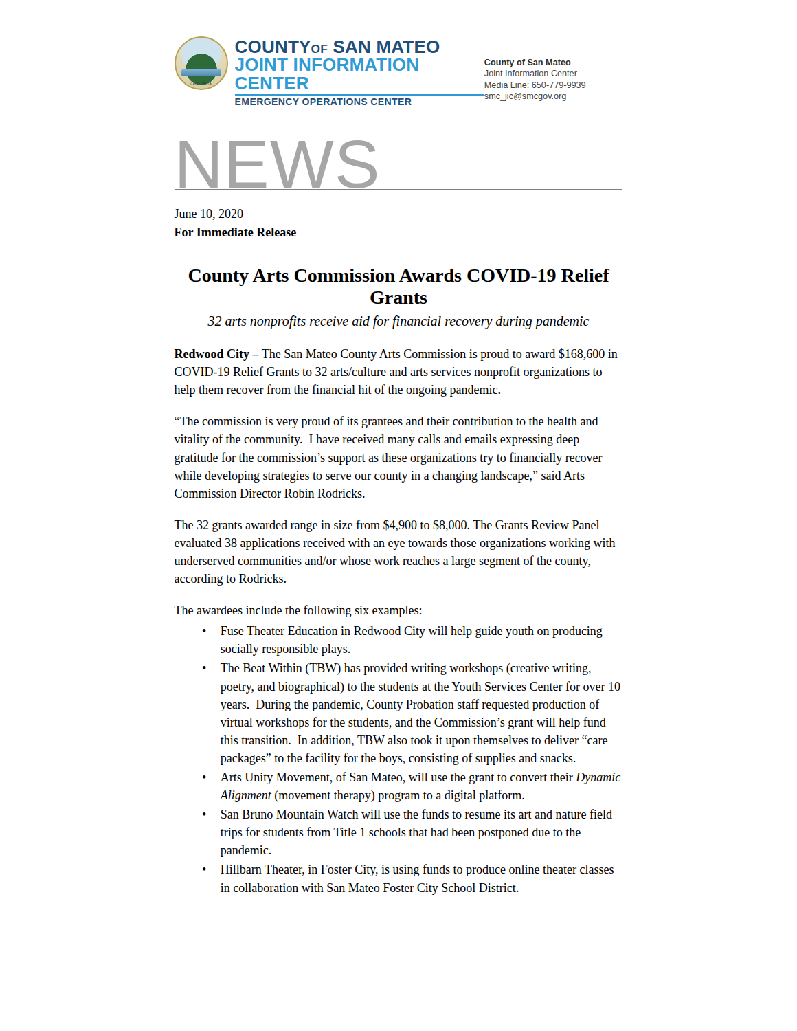COUNTYOF SAN MATEO
JOINT INFORMATION CENTER
EMERGENCY OPERATIONS CENTER
County of San Mateo
Joint Information Center
Media Line: 650-779-9939
smc_jic@smcgov.org
NEWS
June 10, 2020
For Immediate Release
County Arts Commission Awards COVID-19 Relief Grants
32 arts nonprofits receive aid for financial recovery during pandemic
Redwood City – The San Mateo County Arts Commission is proud to award $168,600 in COVID-19 Relief Grants to 32 arts/culture and arts services nonprofit organizations to help them recover from the financial hit of the ongoing pandemic.
“The commission is very proud of its grantees and their contribution to the health and vitality of the community. I have received many calls and emails expressing deep gratitude for the commission’s support as these organizations try to financially recover while developing strategies to serve our county in a changing landscape,” said Arts Commission Director Robin Rodricks.
The 32 grants awarded range in size from $4,900 to $8,000. The Grants Review Panel evaluated 38 applications received with an eye towards those organizations working with underserved communities and/or whose work reaches a large segment of the county, according to Rodricks.
The awardees include the following six examples:
Fuse Theater Education in Redwood City will help guide youth on producing socially responsible plays.
The Beat Within (TBW) has provided writing workshops (creative writing, poetry, and biographical) to the students at the Youth Services Center for over 10 years. During the pandemic, County Probation staff requested production of virtual workshops for the students, and the Commission’s grant will help fund this transition. In addition, TBW also took it upon themselves to deliver “care packages” to the facility for the boys, consisting of supplies and snacks.
Arts Unity Movement, of San Mateo, will use the grant to convert their Dynamic Alignment (movement therapy) program to a digital platform.
San Bruno Mountain Watch will use the funds to resume its art and nature field trips for students from Title 1 schools that had been postponed due to the pandemic.
Hillbarn Theater, in Foster City, is using funds to produce online theater classes in collaboration with San Mateo Foster City School District.